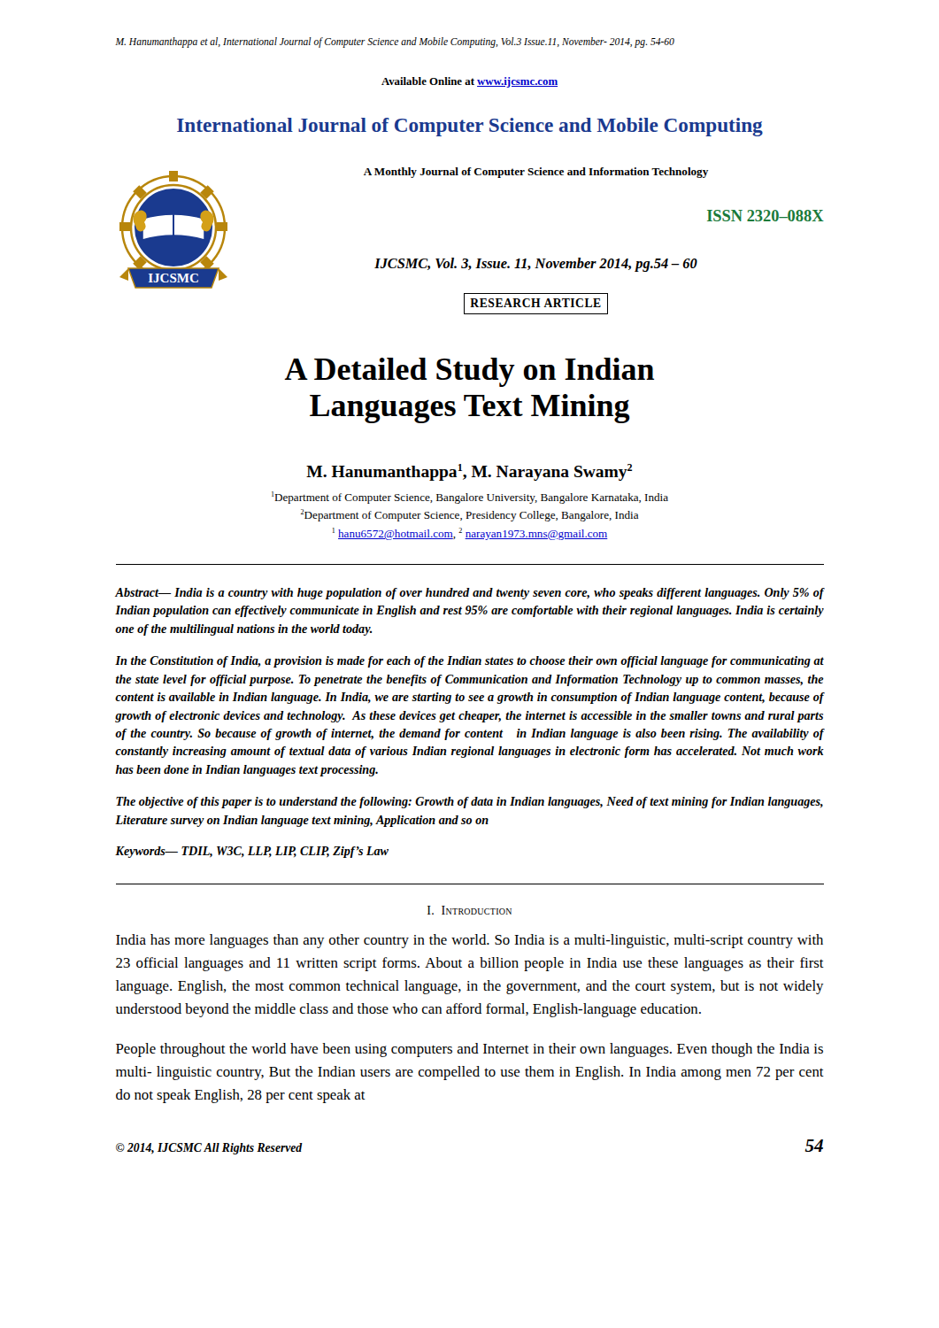M. Hanumanthappa et al, International Journal of Computer Science and Mobile Computing, Vol.3 Issue.11, November- 2014, pg. 54-60
Available Online at www.ijcsmc.com
International Journal of Computer Science and Mobile Computing
IJCSMC
A Monthly Journal of Computer Science and Information Technology
ISSN 2320–088X
IJCSMC, Vol. 3, Issue. 11, November 2014, pg.54 – 60
RESEARCH ARTICLE
A Detailed Study on Indian
Languages Text Mining
M. Hanumanthappa1, M. Narayana Swamy2
1Department of Computer Science, Bangalore University, Bangalore Karnataka, India
2Department of Computer Science, Presidency College, Bangalore, India
1 hanu6572@hotmail.com, 2 narayan1973.mns@gmail.com
Abstract— India is a country with huge population of over hundred and twenty seven core, who speaks different languages. Only 5% of Indian population can effectively communicate in English and rest 95% are comfortable with their regional languages. India is certainly one of the multilingual nations in the world today.
In the Constitution of India, a provision is made for each of the Indian states to choose their own official language for communicating at the state level for official purpose. To penetrate the benefits of Communication and Information Technology up to common masses, the content is available in Indian language. In India, we are starting to see a growth in consumption of Indian language content, because of growth of electronic devices and technology. As these devices get cheaper, the internet is accessible in the smaller towns and rural parts of the country. So because of growth of internet, the demand for content in Indian language is also been rising. The availability of constantly increasing amount of textual data of various Indian regional languages in electronic form has accelerated. Not much work has been done in Indian languages text processing.
The objective of this paper is to understand the following: Growth of data in Indian languages, Need of text mining for Indian languages, Literature survey on Indian language text mining, Application and so on
Keywords— TDIL, W3C, LLP, LIP, CLIP, Zipf’s Law
I. Introduction
India has more languages than any other country in the world. So India is a multi-linguistic, multi-script country with 23 official languages and 11 written script forms. About a billion people in India use these languages as their first language. English, the most common technical language, in the government, and the court system, but is not widely understood beyond the middle class and those who can afford formal, English-language education.
People throughout the world have been using computers and Internet in their own languages. Even though the India is multi- linguistic country, But the Indian users are compelled to use them in English. In India among men 72 per cent do not speak English, 28 per cent speak at
© 2014, IJCSMC All Rights Reserved 54